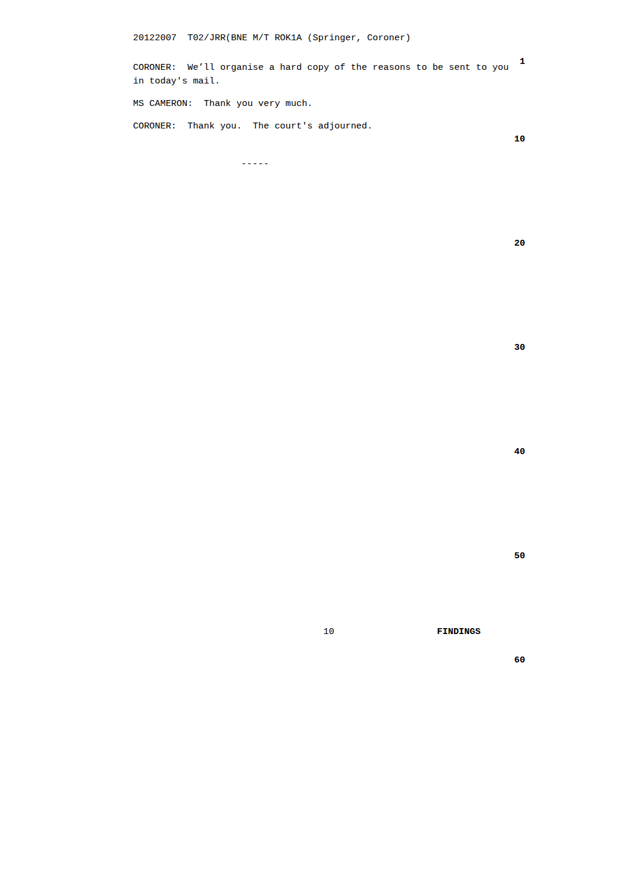1 10 20 30 40 50 60
20122007 T02/JRR(BNE M/T ROK1A (Springer, Coroner)
CORONER: We’ll organise a hard copy of the reasons to be sent to you in today's mail.
MS CAMERON: Thank you very much.
CORONER: Thank you. The court's adjourned.
-----
10 FINDINGS